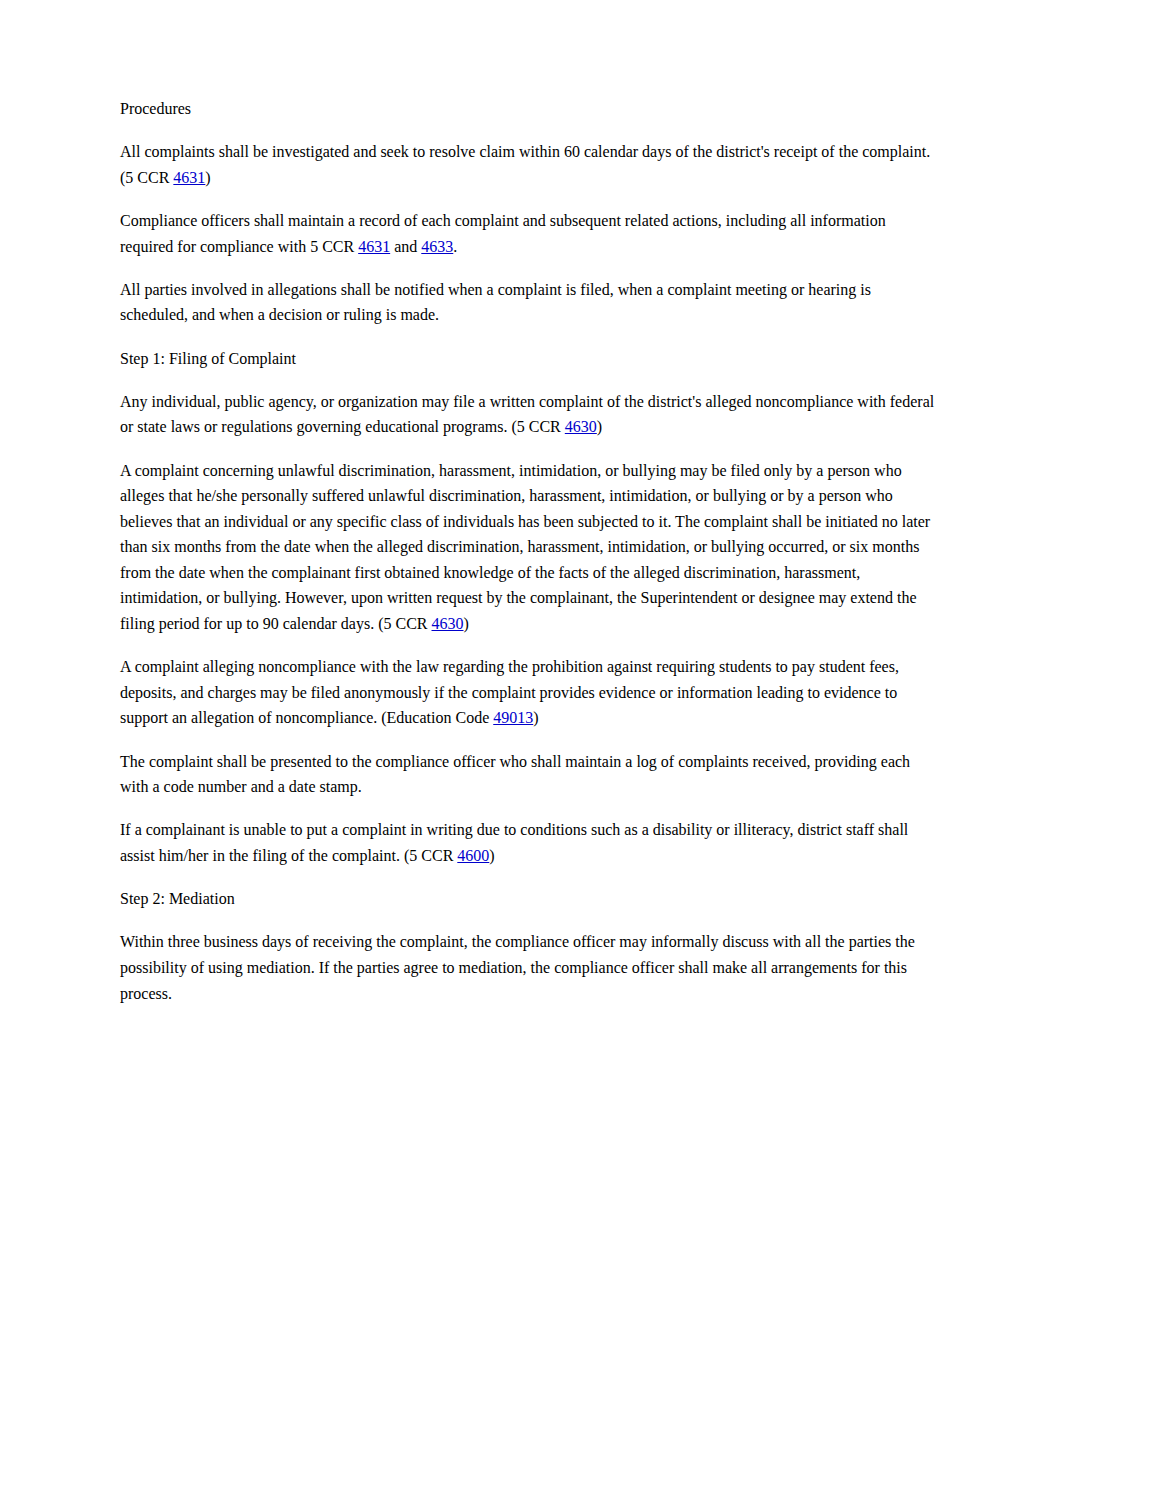Procedures
All complaints shall be investigated and seek to resolve claim within 60 calendar days of the district's receipt of the complaint. (5 CCR 4631)
Compliance officers shall maintain a record of each complaint and subsequent related actions, including all information required for compliance with 5 CCR 4631 and 4633.
All parties involved in allegations shall be notified when a complaint is filed, when a complaint meeting or hearing is scheduled, and when a decision or ruling is made.
Step 1: Filing of Complaint
Any individual, public agency, or organization may file a written complaint of the district's alleged noncompliance with federal or state laws or regulations governing educational programs. (5 CCR 4630)
A complaint concerning unlawful discrimination, harassment, intimidation, or bullying may be filed only by a person who alleges that he/she personally suffered unlawful discrimination, harassment, intimidation, or bullying or by a person who believes that an individual or any specific class of individuals has been subjected to it. The complaint shall be initiated no later than six months from the date when the alleged discrimination, harassment, intimidation, or bullying occurred, or six months from the date when the complainant first obtained knowledge of the facts of the alleged discrimination, harassment, intimidation, or bullying. However, upon written request by the complainant, the Superintendent or designee may extend the filing period for up to 90 calendar days. (5 CCR 4630)
A complaint alleging noncompliance with the law regarding the prohibition against requiring students to pay student fees, deposits, and charges may be filed anonymously if the complaint provides evidence or information leading to evidence to support an allegation of noncompliance. (Education Code 49013)
The complaint shall be presented to the compliance officer who shall maintain a log of complaints received, providing each with a code number and a date stamp.
If a complainant is unable to put a complaint in writing due to conditions such as a disability or illiteracy, district staff shall assist him/her in the filing of the complaint. (5 CCR 4600)
Step 2: Mediation
Within three business days of receiving the complaint, the compliance officer may informally discuss with all the parties the possibility of using mediation. If the parties agree to mediation, the compliance officer shall make all arrangements for this process.